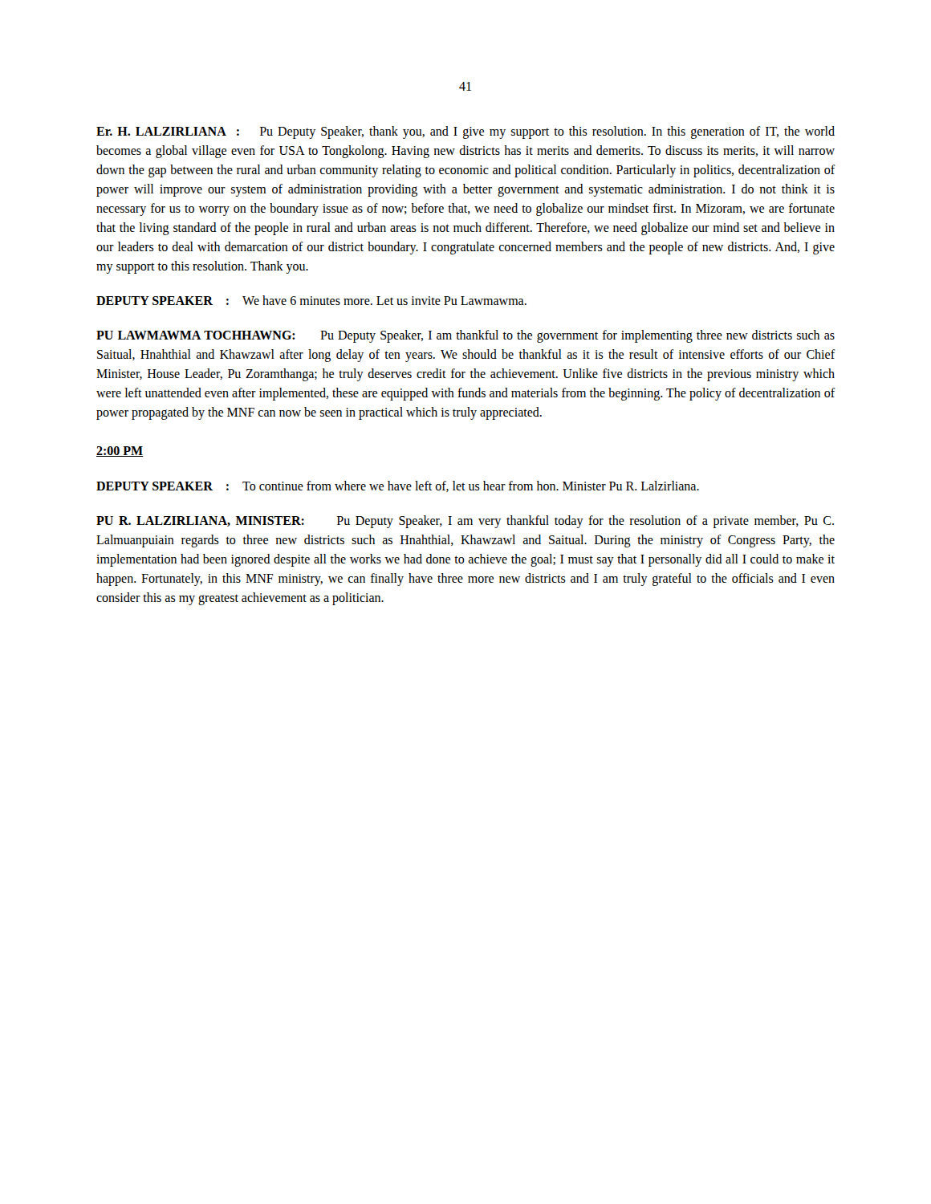41
Er. H. LALZIRLIANA : Pu Deputy Speaker, thank you, and I give my support to this resolution. In this generation of IT, the world becomes a global village even for USA to Tongkolong. Having new districts has it merits and demerits. To discuss its merits, it will narrow down the gap between the rural and urban community relating to economic and political condition. Particularly in politics, decentralization of power will improve our system of administration providing with a better government and systematic administration. I do not think it is necessary for us to worry on the boundary issue as of now; before that, we need to globalize our mindset first. In Mizoram, we are fortunate that the living standard of the people in rural and urban areas is not much different. Therefore, we need globalize our mind set and believe in our leaders to deal with demarcation of our district boundary. I congratulate concerned members and the people of new districts. And, I give my support to this resolution. Thank you.
DEPUTY SPEAKER : We have 6 minutes more. Let us invite Pu Lawmawma.
PU LAWMAWMA TOCHHAWNG: Pu Deputy Speaker, I am thankful to the government for implementing three new districts such as Saitual, Hnahthial and Khawzawl after long delay of ten years. We should be thankful as it is the result of intensive efforts of our Chief Minister, House Leader, Pu Zoramthanga; he truly deserves credit for the achievement. Unlike five districts in the previous ministry which were left unattended even after implemented, these are equipped with funds and materials from the beginning. The policy of decentralization of power propagated by the MNF can now be seen in practical which is truly appreciated.
2:00 PM
DEPUTY SPEAKER : To continue from where we have left of, let us hear from hon. Minister Pu R. Lalzirliana.
PU R. LALZIRLIANA, MINISTER: Pu Deputy Speaker, I am very thankful today for the resolution of a private member, Pu C. Lalmuanpuiain regards to three new districts such as Hnahthial, Khawzawl and Saitual. During the ministry of Congress Party, the implementation had been ignored despite all the works we had done to achieve the goal; I must say that I personally did all I could to make it happen. Fortunately, in this MNF ministry, we can finally have three more new districts and I am truly grateful to the officials and I even consider this as my greatest achievement as a politician.